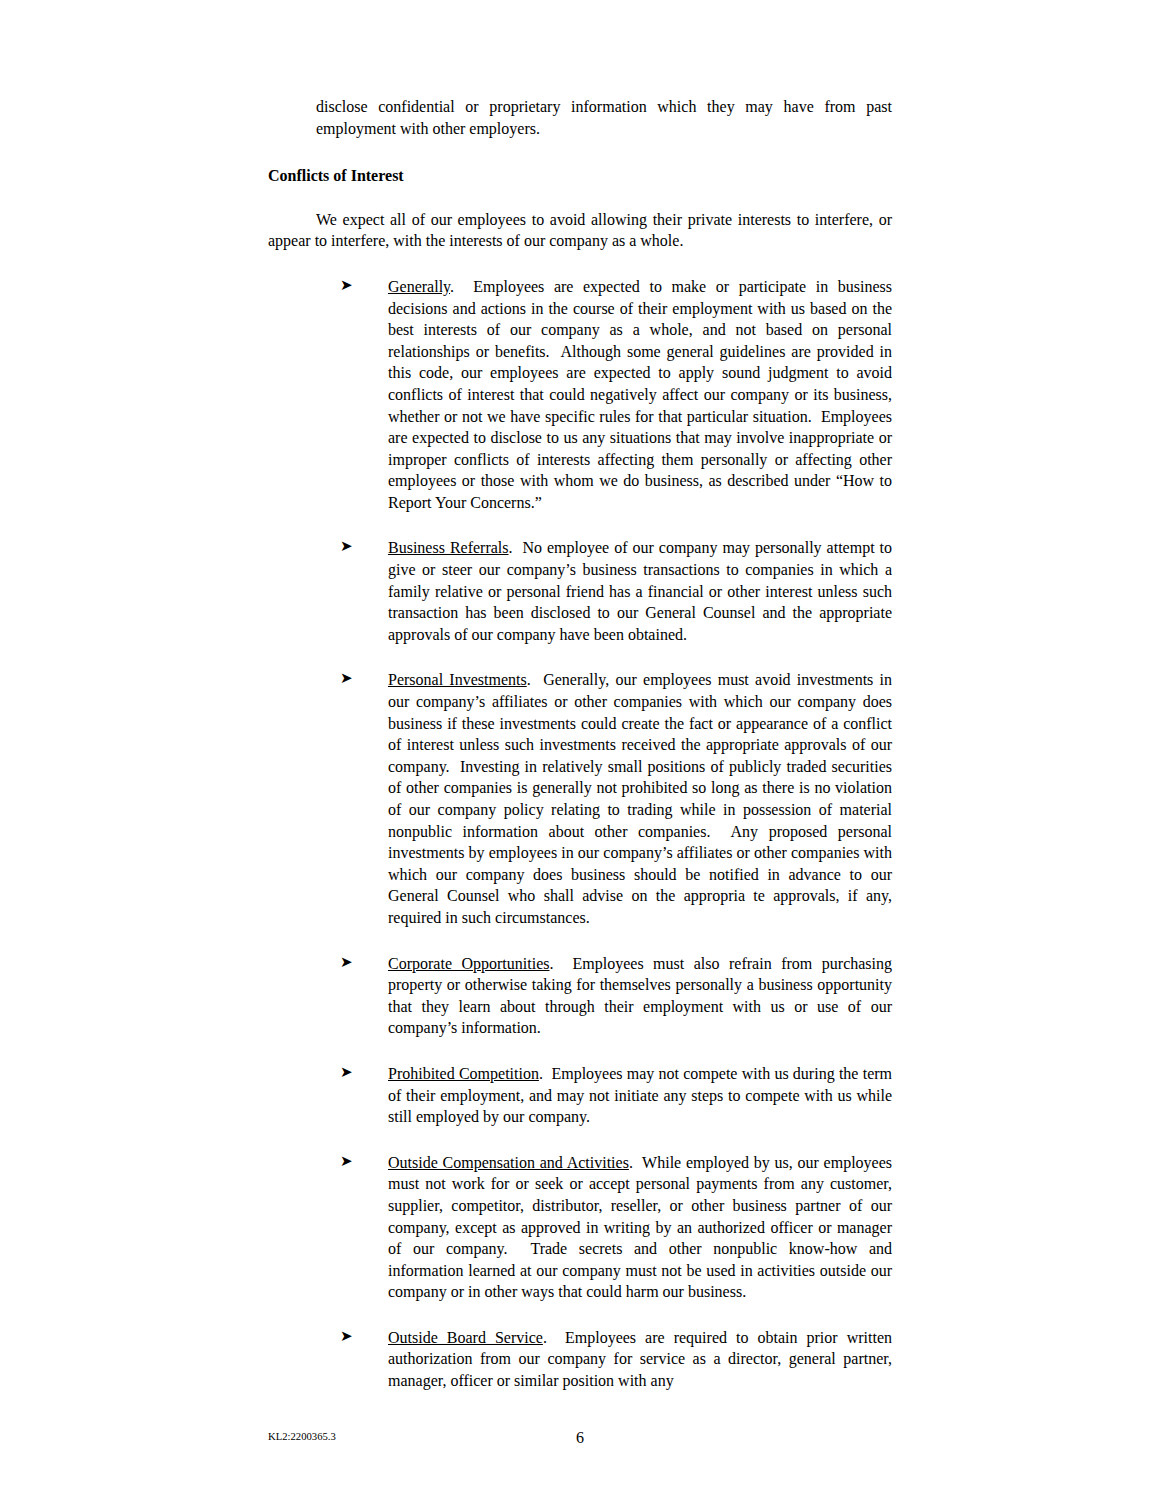disclose confidential or proprietary information which they may have from past employment with other employers.
Conflicts of Interest
We expect all of our employees to avoid allowing their private interests to interfere, or appear to interfere, with the interests of our company as a whole.
Generally. Employees are expected to make or participate in business decisions and actions in the course of their employment with us based on the best interests of our company as a whole, and not based on personal relationships or benefits. Although some general guidelines are provided in this code, our employees are expected to apply sound judgment to avoid conflicts of interest that could negatively affect our company or its business, whether or not we have specific rules for that particular situation. Employees are expected to disclose to us any situations that may involve inappropriate or improper conflicts of interests affecting them personally or affecting other employees or those with whom we do business, as described under “How to Report Your Concerns.”
Business Referrals. No employee of our company may personally attempt to give or steer our company’s business transactions to companies in which a family relative or personal friend has a financial or other interest unless such transaction has been disclosed to our General Counsel and the appropriate approvals of our company have been obtained.
Personal Investments. Generally, our employees must avoid investments in our company’s affiliates or other companies with which our company does business if these investments could create the fact or appearance of a conflict of interest unless such investments received the appropriate approvals of our company. Investing in relatively small positions of publicly traded securities of other companies is generally not prohibited so long as there is no violation of our company policy relating to trading while in possession of material nonpublic information about other companies. Any proposed personal investments by employees in our company’s affiliates or other companies with which our company does business should be notified in advance to our General Counsel who shall advise on the appropria te approvals, if any, required in such circumstances.
Corporate Opportunities. Employees must also refrain from purchasing property or otherwise taking for themselves personally a business opportunity that they learn about through their employment with us or use of our company’s information.
Prohibited Competition. Employees may not compete with us during the term of their employment, and may not initiate any steps to compete with us while still employed by our company.
Outside Compensation and Activities. While employed by us, our employees must not work for or seek or accept personal payments from any customer, supplier, competitor, distributor, reseller, or other business partner of our company, except as approved in writing by an authorized officer or manager of our company. Trade secrets and other nonpublic know-how and information learned at our company must not be used in activities outside our company or in other ways that could harm our business.
Outside Board Service. Employees are required to obtain prior written authorization from our company for service as a director, general partner, manager, officer or similar position with any
6
KL2:2200365.3